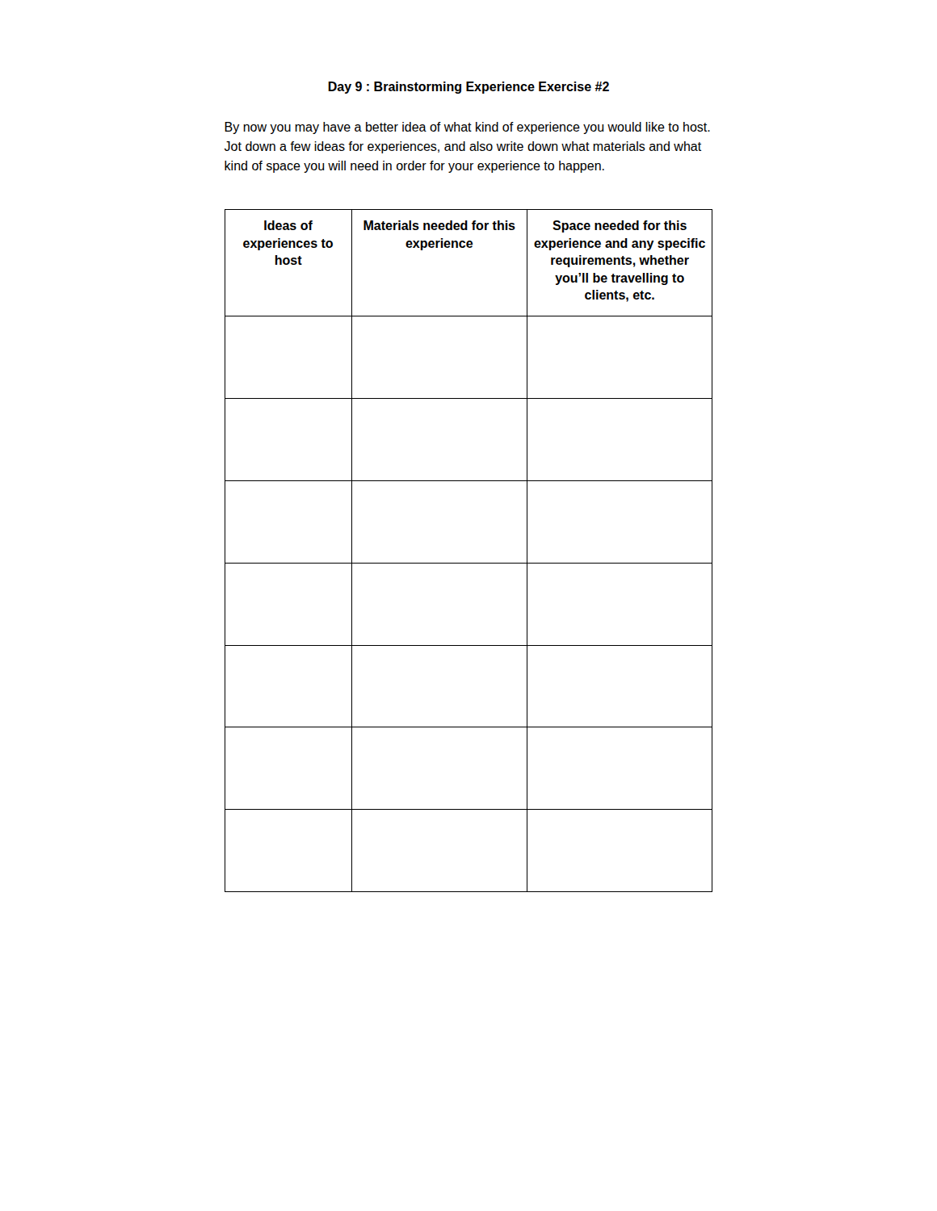Day 9 : Brainstorming Experience Exercise #2
By now you may have a better idea of what kind of experience you would like to host. Jot down a few ideas for experiences, and also write down what materials and what kind of space you will need in order for your experience to happen.
| Ideas of experiences to host | Materials needed for this experience | Space needed for this experience and any specific requirements, whether you’ll be travelling to clients, etc. |
| --- | --- | --- |